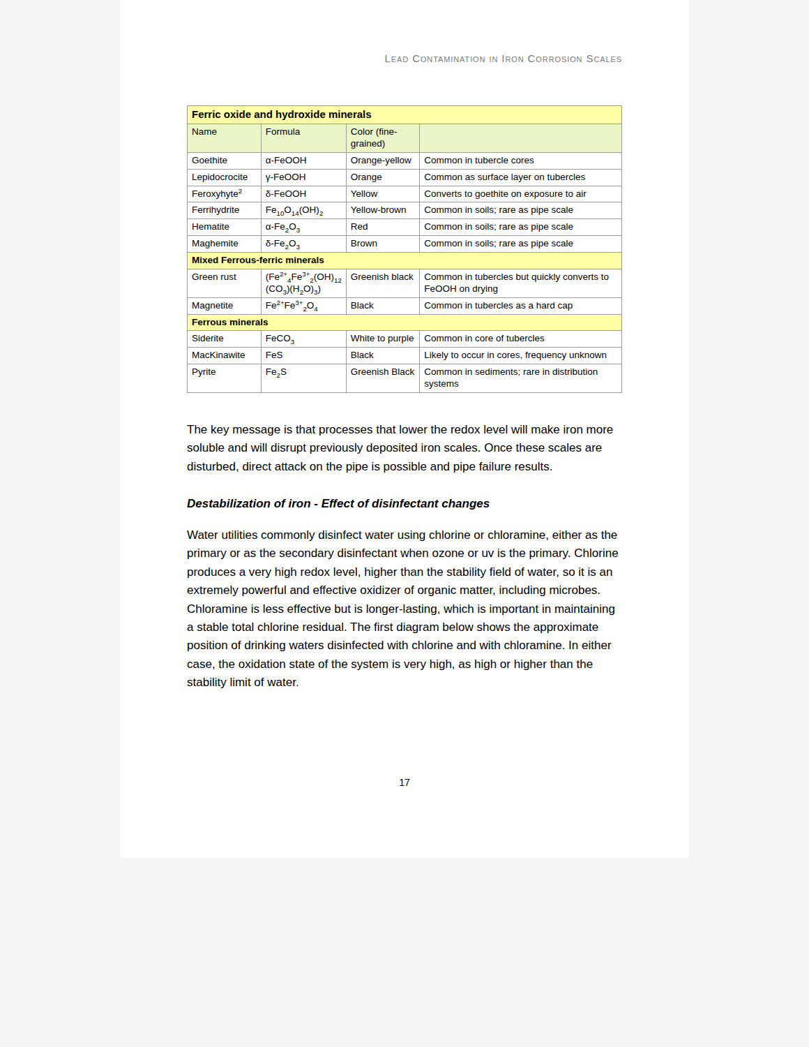Lead Contamination in Iron Corrosion Scales
| Ferric oxide and hydroxide minerals |
| Name | Formula | Color (fine-grained) | |
| Goethite | α-FeOOH | Orange-yellow | Common in tubercle cores |
| Lepidocrocite | γ-FeOOH | Orange | Common as surface layer on tubercles |
| Feroxyhyte 2 | δ-FeOOH | Yellow | Converts to goethite on exposure to air |
| Ferrihydrite | Fe 10 O 14 (OH) 2 | Yellow-brown | Common in soils; rare as pipe scale |
| Hematite | α-Fe 2 O 3 | Red | Common in soils; rare as pipe scale |
| Maghemite | δ-Fe 2 O 3 | Brown | Common in soils; rare as pipe scale |
| Mixed Ferrous-ferric minerals |
| Green rust | (Fe 2+ 4 Fe 3+ 2 (OH) 12 (CO 3 )(H 2 O) 3 ) | Greenish black | Common in tubercles but quickly converts to FeOOH on drying |
| Magnetite | Fe 2+ Fe 3+ 2 O 4 | Black | Common in tubercles as a hard cap |
| Ferrous minerals |
| Siderite | FeCO 3 | White to purple | Common in core of tubercles |
| MacKinawite | FeS | Black | Likely to occur in cores, frequency unknown |
| Pyrite | Fe 2 S | Greenish Black | Common in sediments; rare in distribution systems |
The key message is that processes that lower the redox level will make iron more soluble and will disrupt previously deposited iron scales. Once these scales are disturbed, direct attack on the pipe is possible and pipe failure results.
Destabilization of iron - Effect of disinfectant changes
Water utilities commonly disinfect water using chlorine or chloramine, either as the primary or as the secondary disinfectant when ozone or uv is the primary. Chlorine produces a very high redox level, higher than the stability field of water, so it is an extremely powerful and effective oxidizer of organic matter, including microbes. Chloramine is less effective but is longer-lasting, which is important in maintaining a stable total chlorine residual. The first diagram below shows the approximate position of drinking waters disinfected with chlorine and with chloramine. In either case, the oxidation state of the system is very high, as high or higher than the stability limit of water.
17